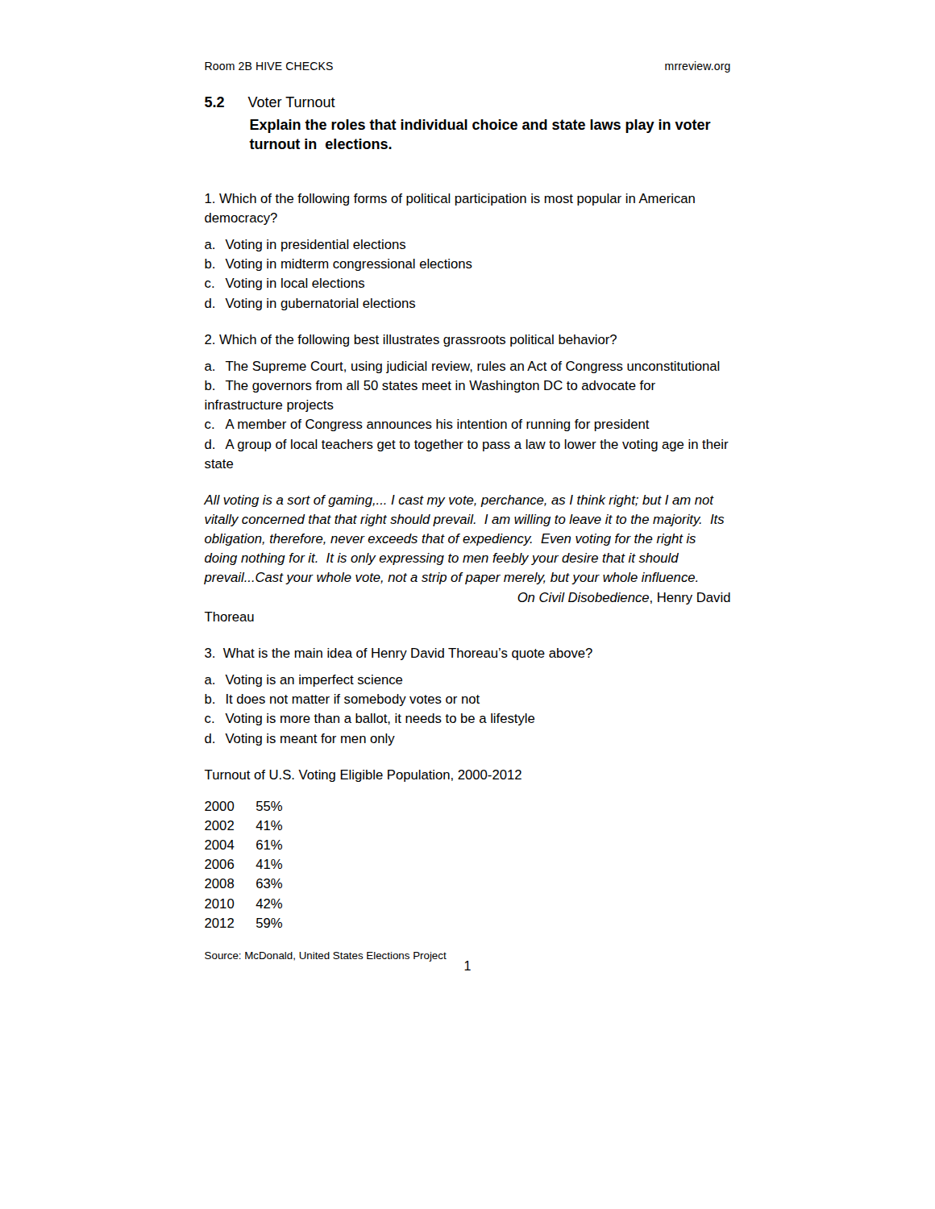Room 2B HIVE CHECKS mrreview.org
5.2 Voter Turnout
Explain the roles that individual choice and state laws play in voter turnout in elections.
1. Which of the following forms of political participation is most popular in American democracy?
a. Voting in presidential elections
b. Voting in midterm congressional elections
c. Voting in local elections
d. Voting in gubernatorial elections
2. Which of the following best illustrates grassroots political behavior?
a. The Supreme Court, using judicial review, rules an Act of Congress unconstitutional
b. The governors from all 50 states meet in Washington DC to advocate for infrastructure projects
c. A member of Congress announces his intention of running for president
d. A group of local teachers get to together to pass a law to lower the voting age in their state
All voting is a sort of gaming,... I cast my vote, perchance, as I think right; but I am not vitally concerned that that right should prevail. I am willing to leave it to the majority. Its obligation, therefore, never exceeds that of expediency. Even voting for the right is doing nothing for it. It is only expressing to men feebly your desire that it should prevail...Cast your whole vote, not a strip of paper merely, but your whole influence.
On Civil Disobedience, Henry David
Thoreau
3. What is the main idea of Henry David Thoreau’s quote above?
a. Voting is an imperfect science
b. It does not matter if somebody votes or not
c. Voting is more than a ballot, it needs to be a lifestyle
d. Voting is meant for men only
Turnout of U.S. Voting Eligible Population, 2000-2012
| 2000 | 55% |
| 2002 | 41% |
| 2004 | 61% |
| 2006 | 41% |
| 2008 | 63% |
| 2010 | 42% |
| 2012 | 59% |
Source: McDonald, United States Elections Project
1